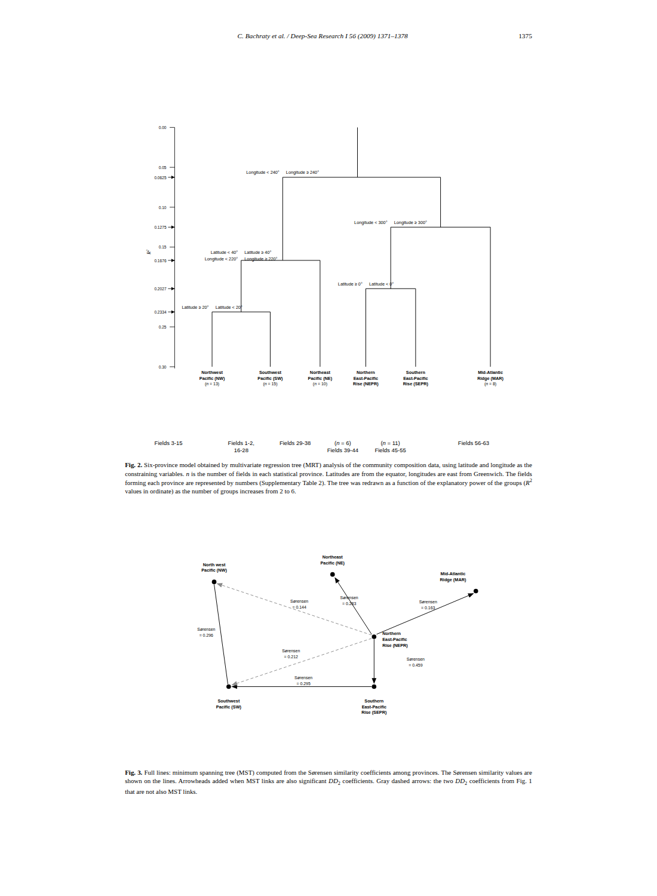C. Bachraty et al. / Deep-Sea Research I 56 (2009) 1371–1378
1375
0.00 0.05 0.0625 0.10 0.1275 0.15 0.1676 0.2027 0.2334 0.25 0.30 R2 Longitude < 240° Longitude ≥ 240° Longitude < 300° Longitude ≥ 300° Latitude ≥ 0° Latitude < 0° Latitude < 40° Longitude < 220° Latitude ≥ 40° Longitude ≥ 220° Latitude ≥ 20° Latitude < 20° Northwest Pacific (NW) (n = 13) Southwest Pacific (SW) (n = 15) Northeast Pacific (NE) (n = 10) Northern East-Pacific Rise (NEPR) Southern East-Pacific Rise (SEPR) Mid-Atlantic Ridge (MAR) (n = 8)
Fields 3-15
Fields 1-2,
16-28
Fields 29-38
(n = 6)
Fields 39-44
(n = 11)
Fields 45-55
Fields 56-63
Fig. 2. Six-province model obtained by multivariate regression tree (MRT) analysis of the community composition data, using latitude and longitude as the constraining variables. n is the number of fields in each statistical province. Latitudes are from the equator, longitudes are east from Greenwich. The fields forming each province are represented by numbers (Supplementary Table 2). The tree was redrawn as a function of the explanatory power of the groups (R 2 values in ordinate) as the number of groups increases from 2 to 6.
North west Pacific (NW) Northeast Pacific (NE) Mid-Atlantic Ridge (MAR) Northern East-Pacific Rise (NEPR) Southwest Pacific (SW) Southern East-Pacific Rise (SEPR) Sørensen = 0.296 Sørensen = 0.283 Sørensen = 0.163 Sørensen = 0.459 Sørensen = 0.295 Sørensen = 0.144 Sørensen = 0.212
Fig. 3. Full lines: minimum spanning tree (MST) computed from the Sørensen similarity coefficients among provinces. The Sørensen similarity values are shown on the lines. Arrowheads added when MST links are also significant DD 2 coefficients. Gray dashed arrows: the two DD 2 coefficients from Fig. 1 that are not also MST links.